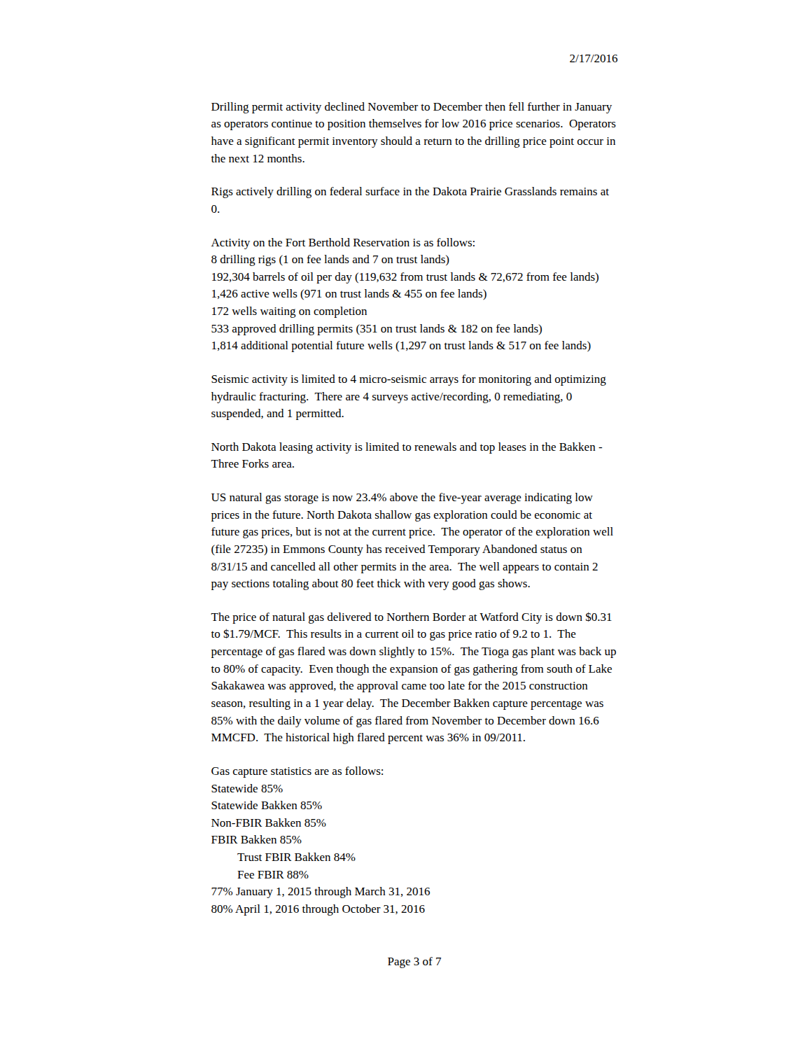2/17/2016
Drilling permit activity declined November to December then fell further in January as operators continue to position themselves for low 2016 price scenarios. Operators have a significant permit inventory should a return to the drilling price point occur in the next 12 months.
Rigs actively drilling on federal surface in the Dakota Prairie Grasslands remains at 0.
Activity on the Fort Berthold Reservation is as follows:
8 drilling rigs (1 on fee lands and 7 on trust lands)
192,304 barrels of oil per day (119,632 from trust lands & 72,672 from fee lands)
1,426 active wells (971 on trust lands & 455 on fee lands)
172 wells waiting on completion
533 approved drilling permits (351 on trust lands & 182 on fee lands)
1,814 additional potential future wells (1,297 on trust lands & 517 on fee lands)
Seismic activity is limited to 4 micro-seismic arrays for monitoring and optimizing hydraulic fracturing. There are 4 surveys active/recording, 0 remediating, 0 suspended, and 1 permitted.
North Dakota leasing activity is limited to renewals and top leases in the Bakken - Three Forks area.
US natural gas storage is now 23.4% above the five-year average indicating low prices in the future. North Dakota shallow gas exploration could be economic at future gas prices, but is not at the current price. The operator of the exploration well (file 27235) in Emmons County has received Temporary Abandoned status on 8/31/15 and cancelled all other permits in the area. The well appears to contain 2 pay sections totaling about 80 feet thick with very good gas shows.
The price of natural gas delivered to Northern Border at Watford City is down $0.31 to $1.79/MCF. This results in a current oil to gas price ratio of 9.2 to 1. The percentage of gas flared was down slightly to 15%. The Tioga gas plant was back up to 80% of capacity. Even though the expansion of gas gathering from south of Lake Sakakawea was approved, the approval came too late for the 2015 construction season, resulting in a 1 year delay. The December Bakken capture percentage was 85% with the daily volume of gas flared from November to December down 16.6 MMCFD. The historical high flared percent was 36% in 09/2011.
Gas capture statistics are as follows:
Statewide 85%
Statewide Bakken 85%
Non-FBIR Bakken 85%
FBIR Bakken 85%
Trust FBIR Bakken 84%
Fee FBIR 88%
77% January 1, 2015 through March 31, 2016
80% April 1, 2016 through October 31, 2016
Page 3 of 7